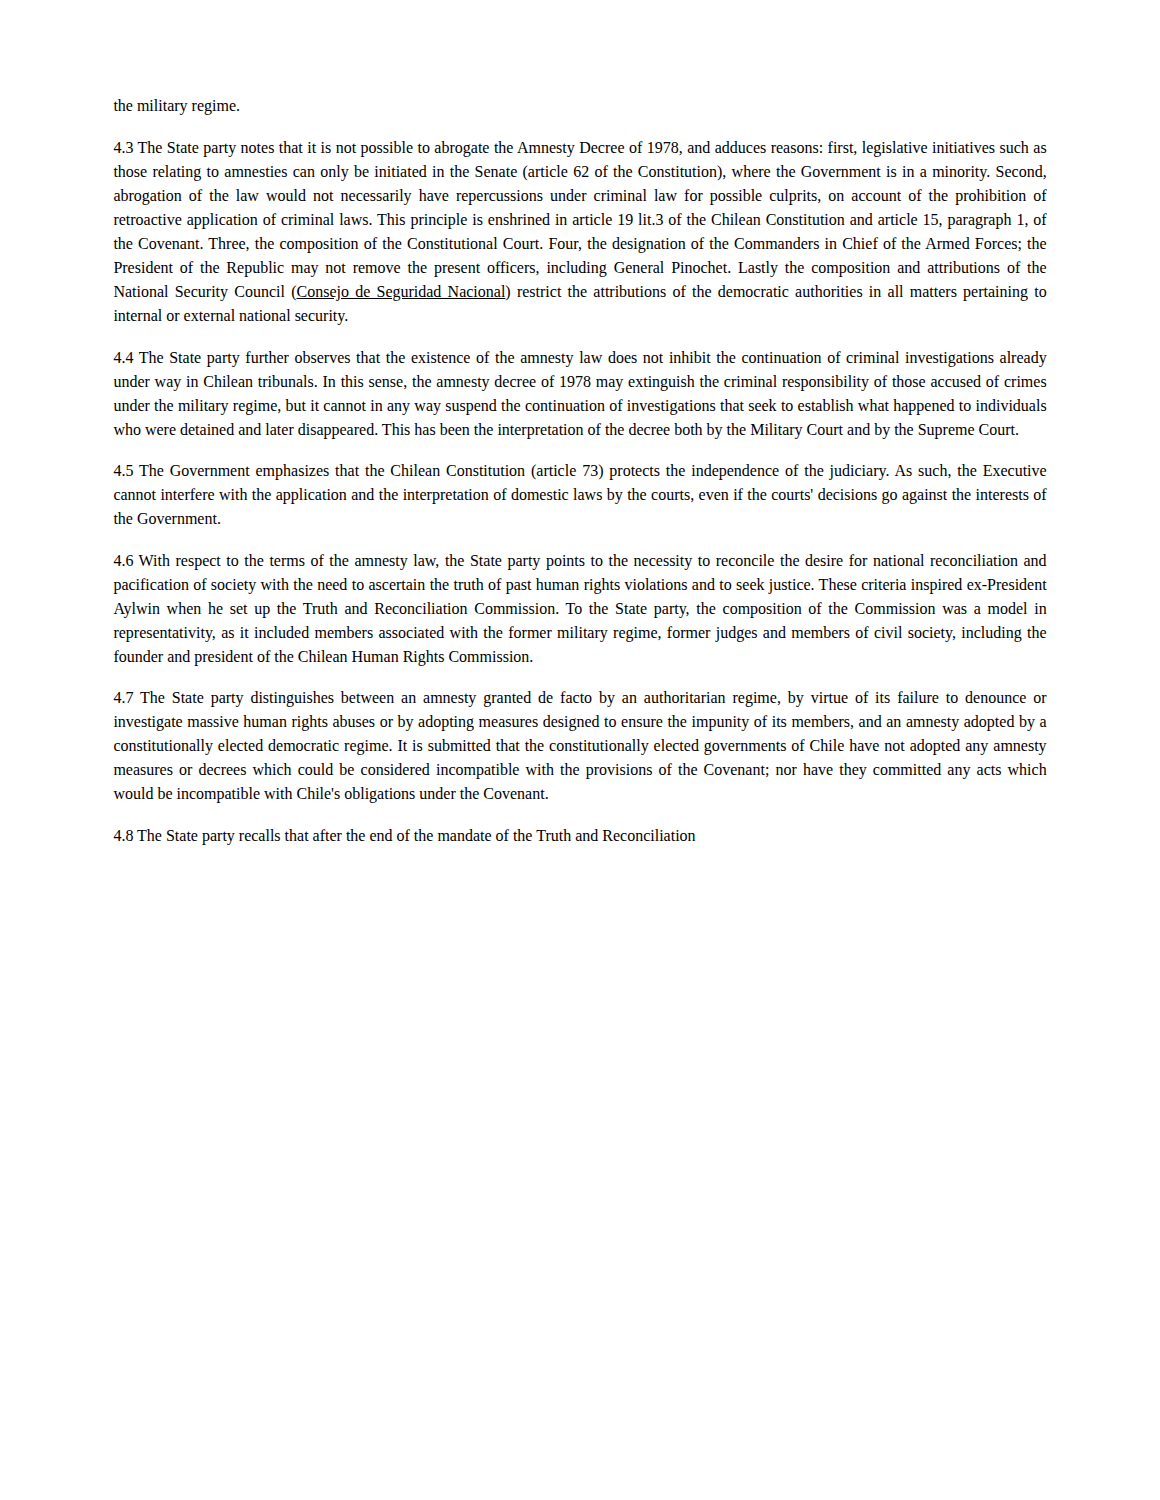the military regime.
4.3 The State party notes that it is not possible to abrogate the Amnesty Decree of 1978, and adduces reasons: first, legislative initiatives such as those relating to amnesties can only be initiated in the Senate (article 62 of the Constitution), where the Government is in a minority. Second, abrogation of the law would not necessarily have repercussions under criminal law for possible culprits, on account of the prohibition of retroactive application of criminal laws. This principle is enshrined in article 19 lit.3 of the Chilean Constitution and article 15, paragraph 1, of the Covenant. Three, the composition of the Constitutional Court. Four, the designation of the Commanders in Chief of the Armed Forces; the President of the Republic may not remove the present officers, including General Pinochet. Lastly the composition and attributions of the National Security Council (Consejo de Seguridad Nacional) restrict the attributions of the democratic authorities in all matters pertaining to internal or external national security.
4.4 The State party further observes that the existence of the amnesty law does not inhibit the continuation of criminal investigations already under way in Chilean tribunals. In this sense, the amnesty decree of 1978 may extinguish the criminal responsibility of those accused of crimes under the military regime, but it cannot in any way suspend the continuation of investigations that seek to establish what happened to individuals who were detained and later disappeared. This has been the interpretation of the decree both by the Military Court and by the Supreme Court.
4.5 The Government emphasizes that the Chilean Constitution (article 73) protects the independence of the judiciary. As such, the Executive cannot interfere with the application and the interpretation of domestic laws by the courts, even if the courts' decisions go against the interests of the Government.
4.6 With respect to the terms of the amnesty law, the State party points to the necessity to reconcile the desire for national reconciliation and pacification of society with the need to ascertain the truth of past human rights violations and to seek justice. These criteria inspired ex-President Aylwin when he set up the Truth and Reconciliation Commission. To the State party, the composition of the Commission was a model in representativity, as it included members associated with the former military regime, former judges and members of civil society, including the founder and president of the Chilean Human Rights Commission.
4.7 The State party distinguishes between an amnesty granted de facto by an authoritarian regime, by virtue of its failure to denounce or investigate massive human rights abuses or by adopting measures designed to ensure the impunity of its members, and an amnesty adopted by a constitutionally elected democratic regime. It is submitted that the constitutionally elected governments of Chile have not adopted any amnesty measures or decrees which could be considered incompatible with the provisions of the Covenant; nor have they committed any acts which would be incompatible with Chile's obligations under the Covenant.
4.8 The State party recalls that after the end of the mandate of the Truth and Reconciliation